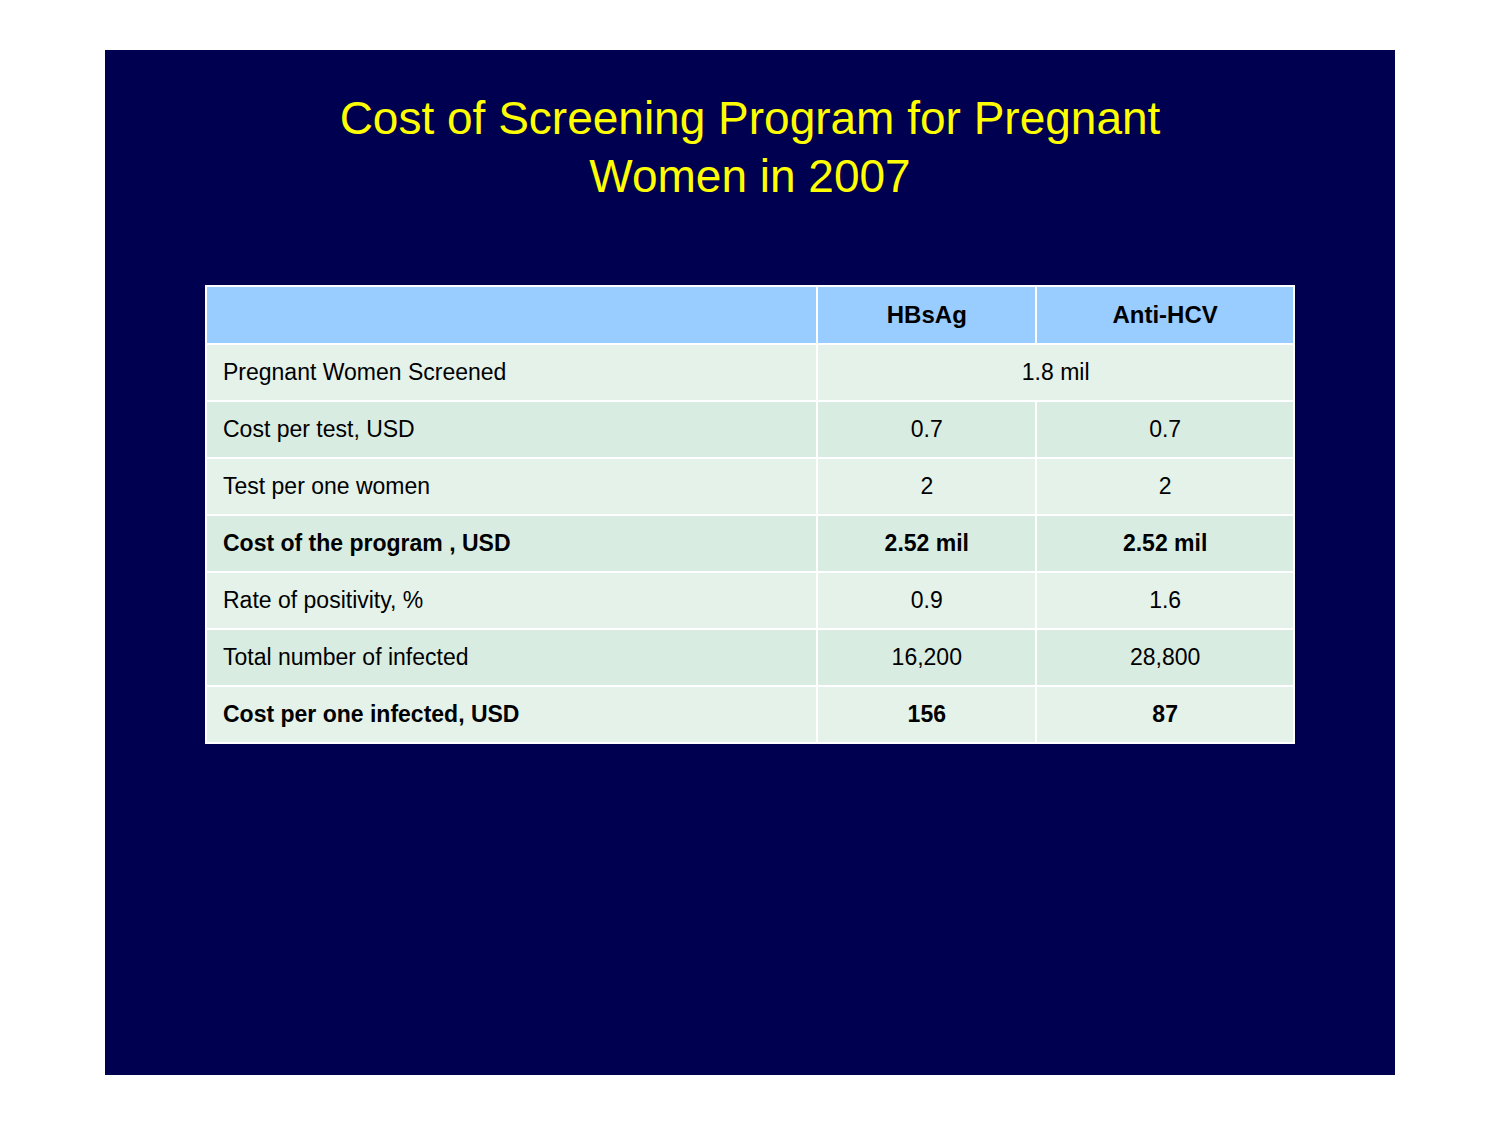Cost of Screening Program for Pregnant
Women in 2007
| | HBsAg | Anti-HCV |
| --- | --- | --- |
| Pregnant Women Screened | 1.8 mil |
| Cost per test, USD | 0.7 | 0.7 |
| Test per one women | 2 | 2 |
| Cost of the program , USD | 2.52 mil | 2.52 mil |
| Rate of positivity, % | 0.9 | 1.6 |
| Total number of infected | 16,200 | 28,800 |
| Cost per one infected, USD | 156 | 87 |